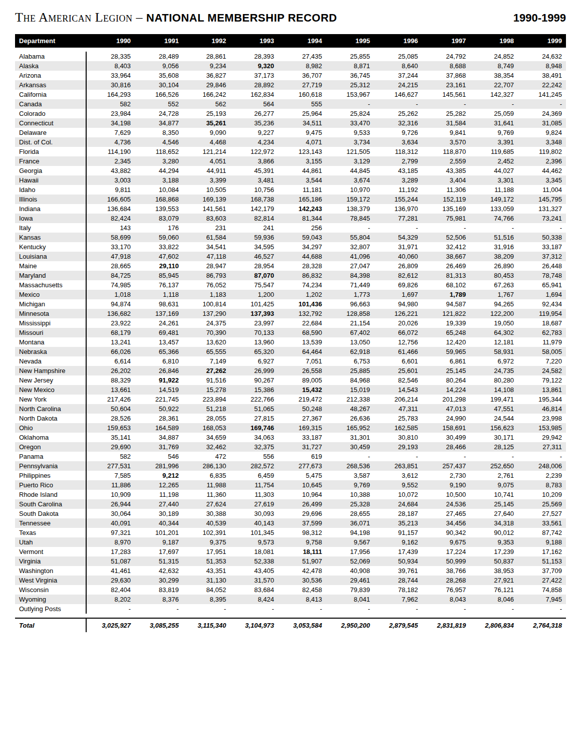The American Legion – NATIONAL MEMBERSHIP RECORD
1990-1999
| Department | 1990 | 1991 | 1992 | 1993 | 1994 | 1995 | 1996 | 1997 | 1998 | 1999 |
| --- | --- | --- | --- | --- | --- | --- | --- | --- | --- | --- |
| Alabama | 28,335 | 28,489 | 28,861 | 28,393 | 27,435 | 25,855 | 25,085 | 24,792 | 24,852 | 24,632 |
| Alaska | 8,403 | 9,056 | 9,234 | 9,320 | 8,982 | 8,871 | 8,640 | 8,688 | 8,749 | 8,948 |
| Arizona | 33,964 | 35,608 | 36,827 | 37,173 | 36,707 | 36,745 | 37,244 | 37,868 | 38,354 | 38,491 |
| Arkansas | 30,816 | 30,104 | 29,846 | 28,892 | 27,719 | 25,312 | 24,215 | 23,161 | 22,707 | 22,242 |
| California | 164,293 | 166,526 | 166,242 | 162,834 | 160,618 | 153,967 | 146,627 | 145,561 | 142,327 | 141,245 |
| Canada | 582 | 552 | 562 | 564 | 555 | - | - | - | - | - |
| Colorado | 23,984 | 24,728 | 25,193 | 26,277 | 25,964 | 25,824 | 25,262 | 25,282 | 25,059 | 24,369 |
| Connecticut | 34,198 | 34,877 | 35,261 | 35,236 | 34,511 | 33,470 | 32,316 | 31,584 | 31,641 | 31,085 |
| Delaware | 7,629 | 8,350 | 9,090 | 9,227 | 9,475 | 9,533 | 9,726 | 9,841 | 9,769 | 9,824 |
| Dist. of Col. | 4,736 | 4,546 | 4,468 | 4,234 | 4,071 | 3,734 | 3,634 | 3,570 | 3,391 | 3,348 |
| Florida | 114,190 | 118,652 | 121,214 | 122,972 | 123,143 | 121,505 | 118,312 | 118,870 | 119,685 | 119,802 |
| France | 2,345 | 3,280 | 4,051 | 3,866 | 3,155 | 3,129 | 2,799 | 2,559 | 2,452 | 2,396 |
| Georgia | 43,882 | 44,294 | 44,911 | 45,391 | 44,861 | 44,845 | 43,185 | 43,385 | 44,027 | 44,462 |
| Hawaii | 3,003 | 3,188 | 3,399 | 3,481 | 3,544 | 3,674 | 3,289 | 3,404 | 3,301 | 3,345 |
| Idaho | 9,811 | 10,084 | 10,505 | 10,756 | 11,181 | 10,970 | 11,192 | 11,306 | 11,188 | 11,004 |
| Illinois | 166,605 | 168,868 | 169,139 | 168,738 | 165,186 | 159,172 | 155,244 | 152,119 | 149,172 | 145,795 |
| Indiana | 136,684 | 139,553 | 141,561 | 142,179 | 142,243 | 138,379 | 136,970 | 135,169 | 133,059 | 131,327 |
| Iowa | 82,424 | 83,079 | 83,603 | 82,814 | 81,344 | 78,845 | 77,281 | 75,981 | 74,766 | 73,241 |
| Italy | 143 | 176 | 231 | 241 | 256 | - | - | - | - | - |
| Kansas | 58,699 | 59,060 | 61,584 | 59,936 | 59,043 | 55,804 | 54,329 | 52,506 | 51,516 | 50,338 |
| Kentucky | 33,170 | 33,822 | 34,541 | 34,595 | 34,297 | 32,807 | 31,971 | 32,412 | 31,916 | 33,187 |
| Louisiana | 47,918 | 47,602 | 47,118 | 46,527 | 44,688 | 41,096 | 40,060 | 38,667 | 38,209 | 37,312 |
| Maine | 28,665 | 29,110 | 28,947 | 28,954 | 28,328 | 27,047 | 26,809 | 26,469 | 26,890 | 26,448 |
| Maryland | 84,725 | 85,945 | 86,793 | 87,070 | 86,832 | 84,398 | 82,612 | 81,313 | 80,453 | 78,748 |
| Massachusetts | 74,985 | 76,137 | 76,052 | 75,547 | 74,234 | 71,449 | 69,826 | 68,102 | 67,263 | 65,941 |
| Mexico | 1,018 | 1,118 | 1,183 | 1,200 | 1,202 | 1,773 | 1,697 | 1,789 | 1,767 | 1,694 |
| Michigan | 94,874 | 98,631 | 100,814 | 101,425 | 101,436 | 96,663 | 94,980 | 94,587 | 94,265 | 92,434 |
| Minnesota | 136,682 | 137,169 | 137,290 | 137,393 | 132,792 | 128,858 | 126,221 | 121,822 | 122,200 | 119,954 |
| Mississippi | 23,922 | 24,261 | 24,375 | 23,997 | 22,684 | 21,154 | 20,026 | 19,339 | 19,050 | 18,687 |
| Missouri | 68,179 | 69,481 | 70,390 | 70,133 | 68,590 | 67,402 | 66,072 | 65,248 | 64,302 | 62,783 |
| Montana | 13,241 | 13,457 | 13,620 | 13,960 | 13,539 | 13,050 | 12,756 | 12,420 | 12,181 | 11,979 |
| Nebraska | 66,026 | 65,366 | 65,555 | 65,320 | 64,464 | 62,918 | 61,466 | 59,965 | 58,931 | 58,005 |
| Nevada | 6,614 | 6,810 | 7,149 | 6,927 | 7,051 | 6,753 | 6,601 | 6,861 | 6,972 | 7,220 |
| New Hampshire | 26,202 | 26,846 | 27,262 | 26,999 | 26,558 | 25,885 | 25,601 | 25,145 | 24,735 | 24,582 |
| New Jersey | 88,329 | 91,922 | 91,516 | 90,267 | 89,005 | 84,968 | 82,546 | 80,264 | 80,280 | 79,122 |
| New Mexico | 13,661 | 14,519 | 15,278 | 15,386 | 15,432 | 15,019 | 14,543 | 14,224 | 14,108 | 13,861 |
| New York | 217,426 | 221,745 | 223,894 | 222,766 | 219,472 | 212,338 | 206,214 | 201,298 | 199,471 | 195,344 |
| North Carolina | 50,604 | 50,922 | 51,218 | 51,065 | 50,248 | 48,267 | 47,311 | 47,013 | 47,551 | 46,814 |
| North Dakota | 28,526 | 28,361 | 28,055 | 27,815 | 27,367 | 26,636 | 25,783 | 24,990 | 24,544 | 23,998 |
| Ohio | 159,653 | 164,589 | 168,053 | 169,746 | 169,315 | 165,952 | 162,585 | 158,691 | 156,623 | 153,985 |
| Oklahoma | 35,141 | 34,887 | 34,659 | 34,063 | 33,187 | 31,301 | 30,810 | 30,499 | 30,171 | 29,942 |
| Oregon | 29,690 | 31,769 | 32,462 | 32,375 | 31,727 | 30,459 | 29,193 | 28,466 | 28,125 | 27,311 |
| Panama | 582 | 546 | 472 | 556 | 619 | - | - | - | - | - |
| Pennsylvania | 277,531 | 281,996 | 286,130 | 282,572 | 277,673 | 268,536 | 263,851 | 257,437 | 252,650 | 248,006 |
| Philippines | 7,585 | 9,212 | 6,835 | 6,459 | 5,475 | 3,587 | 3,612 | 2,730 | 2,761 | 2,239 |
| Puerto Rico | 11,886 | 12,265 | 11,988 | 11,754 | 10,645 | 9,769 | 9,552 | 9,190 | 9,075 | 8,783 |
| Rhode Island | 10,909 | 11,198 | 11,360 | 11,303 | 10,964 | 10,388 | 10,072 | 10,500 | 10,741 | 10,209 |
| South Carolina | 26,944 | 27,440 | 27,624 | 27,619 | 26,499 | 25,328 | 24,684 | 24,536 | 25,145 | 25,569 |
| South Dakota | 30,064 | 30,189 | 30,388 | 30,093 | 29,696 | 28,655 | 28,187 | 27,465 | 27,640 | 27,527 |
| Tennessee | 40,091 | 40,344 | 40,539 | 40,143 | 37,599 | 36,071 | 35,213 | 34,456 | 34,318 | 33,561 |
| Texas | 97,321 | 101,201 | 102,391 | 101,345 | 98,312 | 94,198 | 91,157 | 90,342 | 90,012 | 87,742 |
| Utah | 8,970 | 9,187 | 9,375 | 9,573 | 9,758 | 9,567 | 9,162 | 9,675 | 9,353 | 9,188 |
| Vermont | 17,283 | 17,697 | 17,951 | 18,081 | 18,111 | 17,956 | 17,439 | 17,224 | 17,239 | 17,162 |
| Virginia | 51,087 | 51,315 | 51,353 | 52,338 | 51,907 | 52,069 | 50,934 | 50,999 | 50,837 | 51,153 |
| Washington | 41,461 | 42,632 | 43,351 | 43,405 | 42,478 | 40,908 | 39,761 | 38,766 | 38,953 | 37,709 |
| West Virginia | 29,630 | 30,299 | 31,130 | 31,570 | 30,536 | 29,461 | 28,744 | 28,268 | 27,921 | 27,422 |
| Wisconsin | 82,404 | 83,819 | 84,052 | 83,684 | 82,458 | 79,839 | 78,182 | 76,957 | 76,121 | 74,858 |
| Wyoming | 8,202 | 8,376 | 8,395 | 8,424 | 8,413 | 8,041 | 7,962 | 8,043 | 8,046 | 7,945 |
| Outlying Posts | - | - | - | - | - | - | - | - | - | - |
| Total | 3,025,927 | 3,085,255 | 3,115,340 | 3,104,973 | 3,053,584 | 2,950,200 | 2,879,545 | 2,831,819 | 2,806,834 | 2,764,318 |